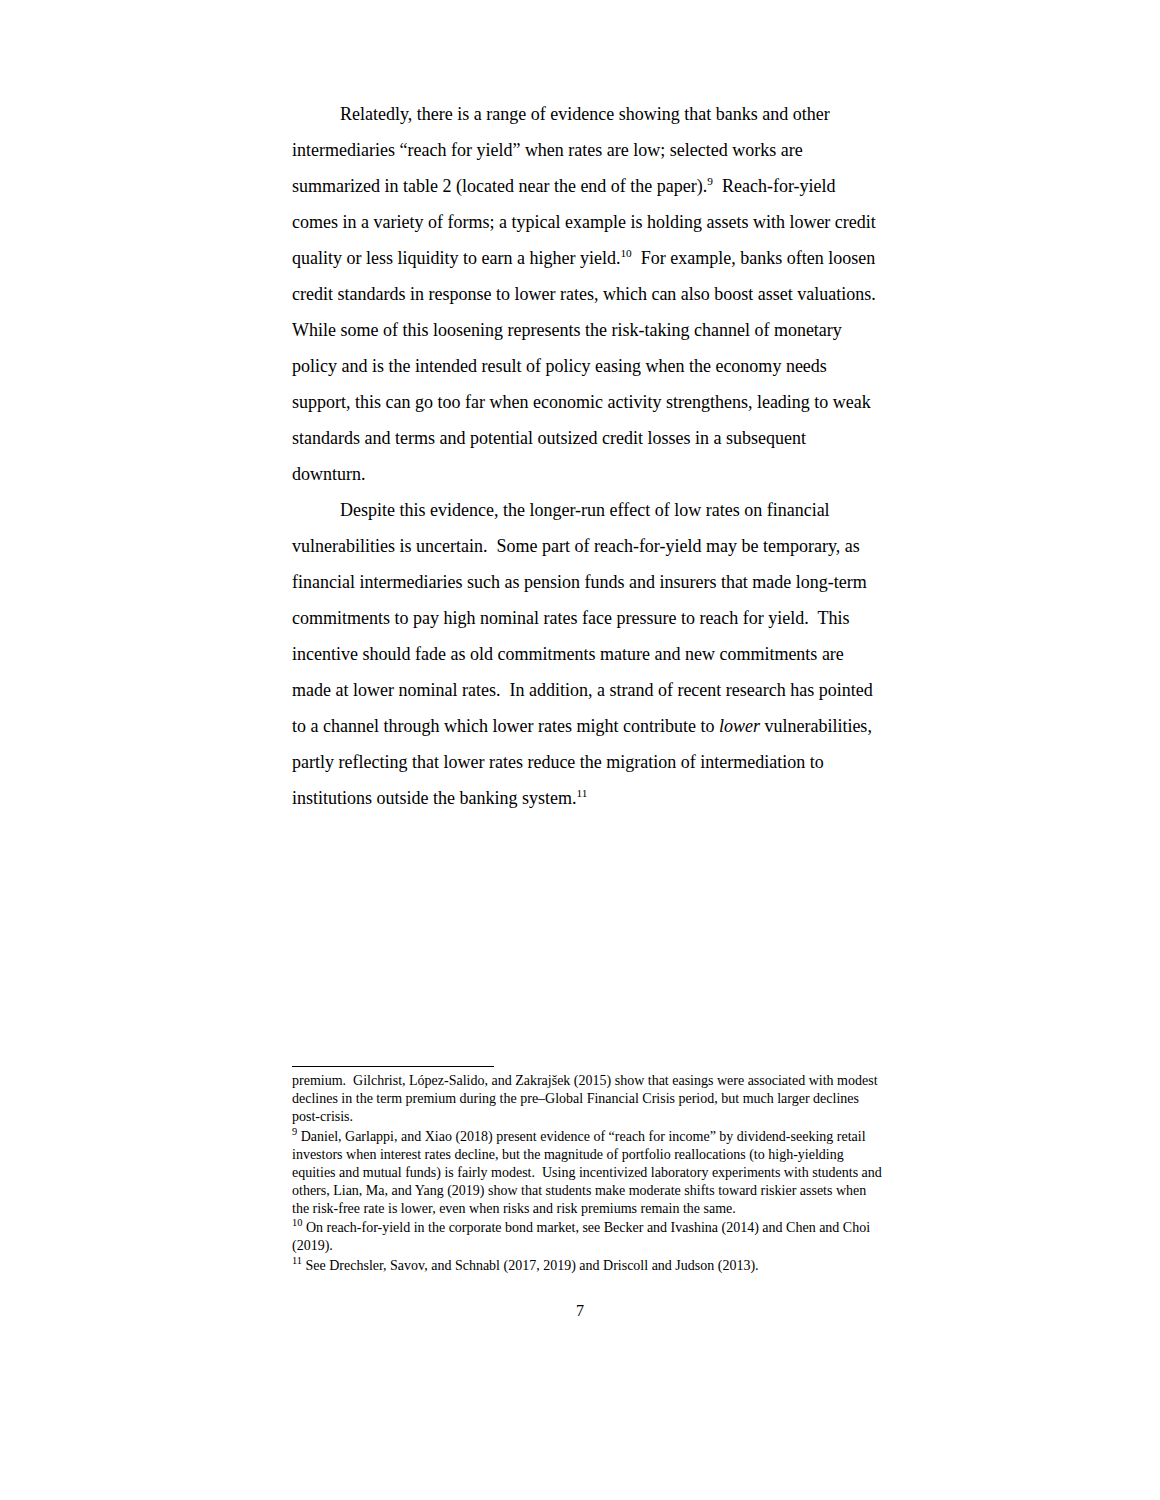Relatedly, there is a range of evidence showing that banks and other intermediaries “reach for yield” when rates are low; selected works are summarized in table 2 (located near the end of the paper).9 Reach-for-yield comes in a variety of forms; a typical example is holding assets with lower credit quality or less liquidity to earn a higher yield.10 For example, banks often loosen credit standards in response to lower rates, which can also boost asset valuations. While some of this loosening represents the risk-taking channel of monetary policy and is the intended result of policy easing when the economy needs support, this can go too far when economic activity strengthens, leading to weak standards and terms and potential outsized credit losses in a subsequent downturn.
Despite this evidence, the longer-run effect of low rates on financial vulnerabilities is uncertain. Some part of reach-for-yield may be temporary, as financial intermediaries such as pension funds and insurers that made long-term commitments to pay high nominal rates face pressure to reach for yield. This incentive should fade as old commitments mature and new commitments are made at lower nominal rates. In addition, a strand of recent research has pointed to a channel through which lower rates might contribute to lower vulnerabilities, partly reflecting that lower rates reduce the migration of intermediation to institutions outside the banking system.11
premium. Gilchrist, López-Salido, and Zakrajšek (2015) show that easings were associated with modest declines in the term premium during the pre–Global Financial Crisis period, but much larger declines post-crisis.
9 Daniel, Garlappi, and Xiao (2018) present evidence of “reach for income” by dividend-seeking retail investors when interest rates decline, but the magnitude of portfolio reallocations (to high-yielding equities and mutual funds) is fairly modest. Using incentivized laboratory experiments with students and others, Lian, Ma, and Yang (2019) show that students make moderate shifts toward riskier assets when the risk-free rate is lower, even when risks and risk premiums remain the same.
10 On reach-for-yield in the corporate bond market, see Becker and Ivashina (2014) and Chen and Choi (2019).
11 See Drechsler, Savov, and Schnabl (2017, 2019) and Driscoll and Judson (2013).
7